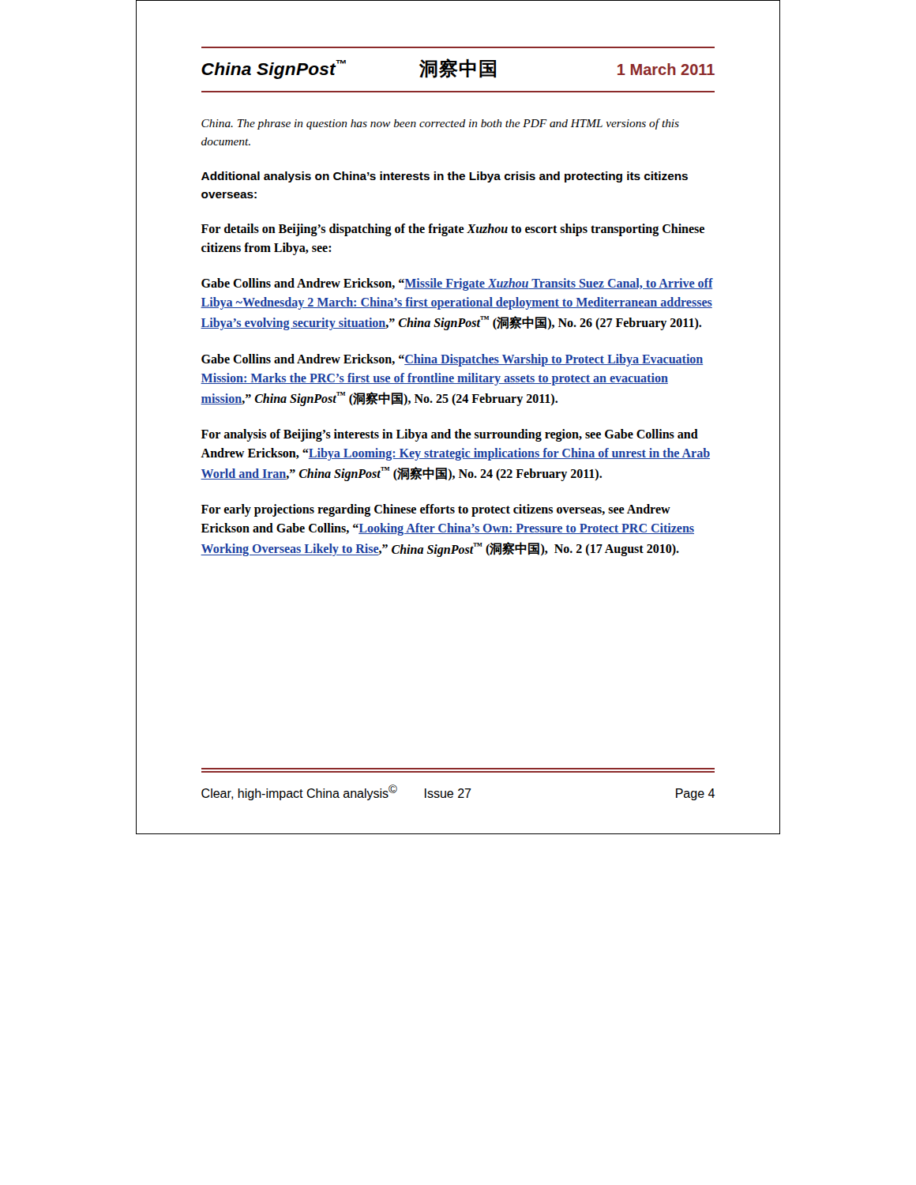China SignPost™ 洞察中国 1 March 2011
China. The phrase in question has now been corrected in both the PDF and HTML versions of this document.
Additional analysis on China’s interests in the Libya crisis and protecting its citizens overseas:
For details on Beijing’s dispatching of the frigate Xuzhou to escort ships transporting Chinese citizens from Libya, see:
Gabe Collins and Andrew Erickson, “Missile Frigate Xuzhou Transits Suez Canal, to Arrive off Libya ~Wednesday 2 March: China’s first operational deployment to Mediterranean addresses Libya’s evolving security situation,” China SignPost™ (洞察中国), No. 26 (27 February 2011).
Gabe Collins and Andrew Erickson, “China Dispatches Warship to Protect Libya Evacuation Mission: Marks the PRC’s first use of frontline military assets to protect an evacuation mission,” China SignPost™ (洞察中国), No. 25 (24 February 2011).
For analysis of Beijing’s interests in Libya and the surrounding region, see Gabe Collins and Andrew Erickson, “Libya Looming: Key strategic implications for China of unrest in the Arab World and Iran,” China SignPost™ (洞察中国), No. 24 (22 February 2011).
For early projections regarding Chinese efforts to protect citizens overseas, see Andrew Erickson and Gabe Collins, “Looking After China’s Own: Pressure to Protect PRC Citizens Working Overseas Likely to Rise,” China SignPost™ (洞察中国), No. 2 (17 August 2010).
Clear, high-impact China analysis©Issue 27 Page 4